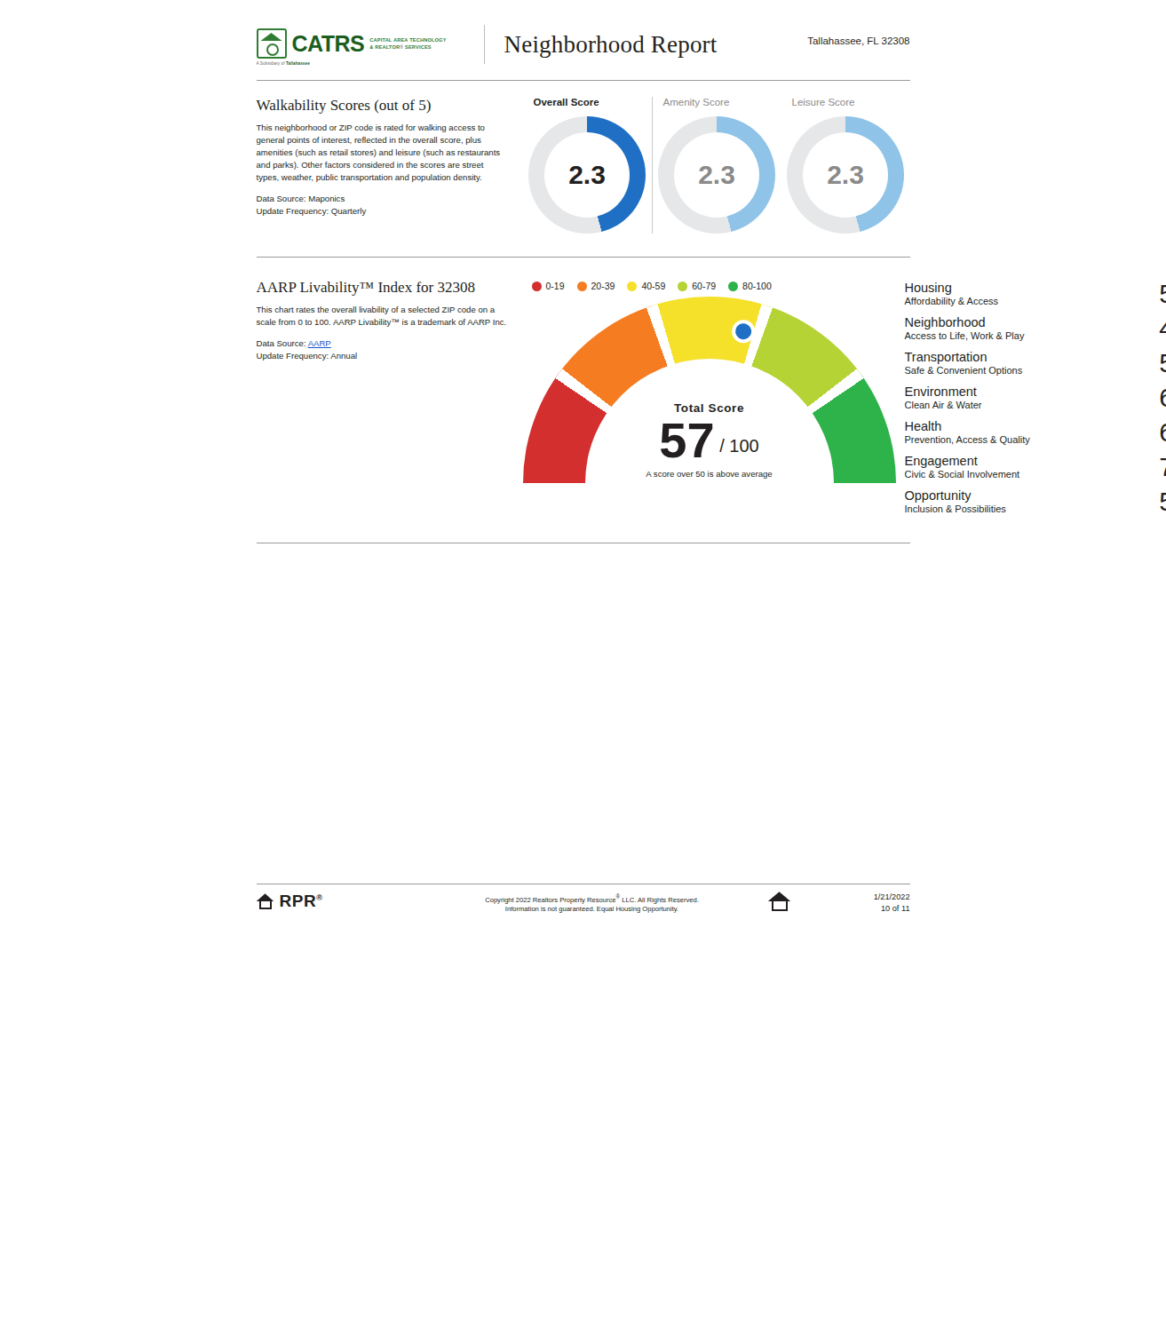CATRS
CAPITAL AREA TECHNOLOGY
& REALTOR® SERVICES
A Subsidiary of Tallahassee
Neighborhood Report
Tallahassee, FL 32308
Walkability Scores (out of 5)
This neighborhood or ZIP code is rated for walking access to general points of interest, reflected in the overall score, plus amenities (such as retail stores) and leisure (such as restaurants and parks). Other factors considered in the scores are street types, weather, public transportation and population density.
Data Source: Maponics
Update Frequency: Quarterly
Overall Score
2.3
Amenity Score
2.3
Leisure Score
2.3
AARP Livability™ Index for 32308
This chart rates the overall livability of a selected ZIP code on a scale from 0 to 100. AARP Livability™ is a trademark of AARP Inc.
Data Source: AARP
Update Frequency: Annual
0-19 20-39 40-59 60-79 80-100
Total Score
57 / 100
A score over 50 is above average
Housing
Affordability & Access
53
Neighborhood
Access to Life, Work & Play
44
Transportation
Safe & Convenient Options
56
Environment
Clean Air & Water
62
Health
Prevention, Access & Quality
61
Engagement
Civic & Social Involvement
74
Opportunity
Inclusion & Possibilities
51
RPR®
Copyright 2022 Realtors Property Resource® LLC. All Rights Reserved.
Information is not guaranteed. Equal Housing Opportunity.
1/21/2022
10 of 11